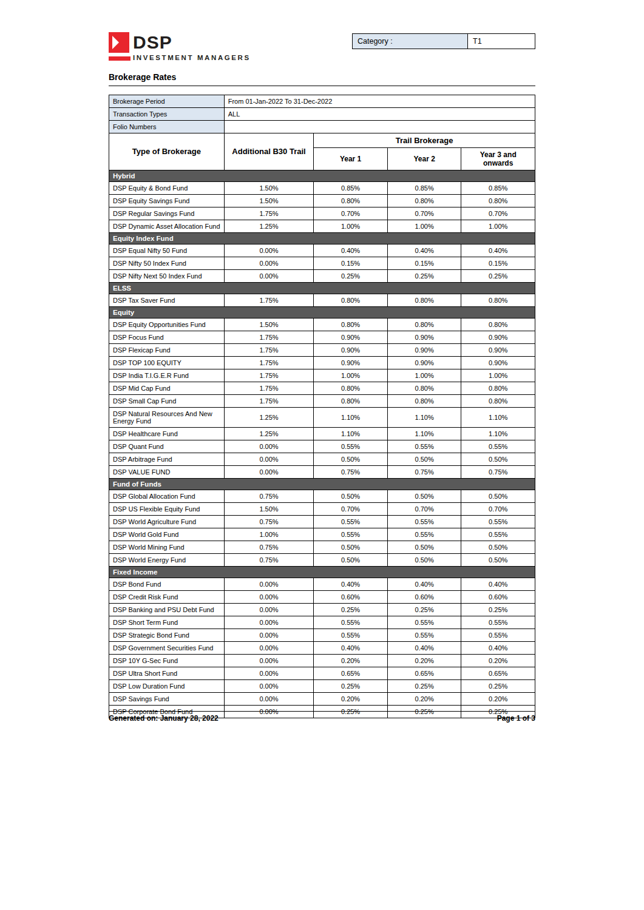DSP
INVESTMENT MANAGERS
Category :
T1
Brokerage Rates
| Brokerage Period | From 01-Jan-2022 To 31-Dec-2022 |
| Transaction Types | ALL |
| Folio Numbers | |
| Type of Brokerage | Additional B30 Trail | Trail Brokerage |
| Year 1 | Year 2 | Year 3 and onwards |
| Hybrid |
| DSP Equity & Bond Fund | 1.50% | 0.85% | 0.85% | 0.85% |
| DSP Equity Savings Fund | 1.50% | 0.80% | 0.80% | 0.80% |
| DSP Regular Savings Fund | 1.75% | 0.70% | 0.70% | 0.70% |
| DSP Dynamic Asset Allocation Fund | 1.25% | 1.00% | 1.00% | 1.00% |
| Equity Index Fund |
| DSP Equal Nifty 50 Fund | 0.00% | 0.40% | 0.40% | 0.40% |
| DSP Nifty 50 Index Fund | 0.00% | 0.15% | 0.15% | 0.15% |
| DSP Nifty Next 50 Index Fund | 0.00% | 0.25% | 0.25% | 0.25% |
| ELSS |
| DSP Tax Saver Fund | 1.75% | 0.80% | 0.80% | 0.80% |
| Equity |
| DSP Equity Opportunities Fund | 1.50% | 0.80% | 0.80% | 0.80% |
| DSP Focus Fund | 1.75% | 0.90% | 0.90% | 0.90% |
| DSP Flexicap Fund | 1.75% | 0.90% | 0.90% | 0.90% |
| DSP TOP 100 EQUITY | 1.75% | 0.90% | 0.90% | 0.90% |
| DSP India T.I.G.E.R Fund | 1.75% | 1.00% | 1.00% | 1.00% |
| DSP Mid Cap Fund | 1.75% | 0.80% | 0.80% | 0.80% |
| DSP Small Cap Fund | 1.75% | 0.80% | 0.80% | 0.80% |
| DSP Natural Resources And New Energy Fund | 1.25% | 1.10% | 1.10% | 1.10% |
| DSP Healthcare Fund | 1.25% | 1.10% | 1.10% | 1.10% |
| DSP Quant Fund | 0.00% | 0.55% | 0.55% | 0.55% |
| DSP Arbitrage Fund | 0.00% | 0.50% | 0.50% | 0.50% |
| DSP VALUE FUND | 0.00% | 0.75% | 0.75% | 0.75% |
| Fund of Funds |
| DSP Global Allocation Fund | 0.75% | 0.50% | 0.50% | 0.50% |
| DSP US Flexible Equity Fund | 1.50% | 0.70% | 0.70% | 0.70% |
| DSP World Agriculture Fund | 0.75% | 0.55% | 0.55% | 0.55% |
| DSP World Gold Fund | 1.00% | 0.55% | 0.55% | 0.55% |
| DSP World Mining Fund | 0.75% | 0.50% | 0.50% | 0.50% |
| DSP World Energy Fund | 0.75% | 0.50% | 0.50% | 0.50% |
| Fixed Income |
| DSP Bond Fund | 0.00% | 0.40% | 0.40% | 0.40% |
| DSP Credit Risk Fund | 0.00% | 0.60% | 0.60% | 0.60% |
| DSP Banking and PSU Debt Fund | 0.00% | 0.25% | 0.25% | 0.25% |
| DSP Short Term Fund | 0.00% | 0.55% | 0.55% | 0.55% |
| DSP Strategic Bond Fund | 0.00% | 0.55% | 0.55% | 0.55% |
| DSP Government Securities Fund | 0.00% | 0.40% | 0.40% | 0.40% |
| DSP 10Y G-Sec Fund | 0.00% | 0.20% | 0.20% | 0.20% |
| DSP Ultra Short Fund | 0.00% | 0.65% | 0.65% | 0.65% |
| DSP Low Duration Fund | 0.00% | 0.25% | 0.25% | 0.25% |
| DSP Savings Fund | 0.00% | 0.20% | 0.20% | 0.20% |
| DSP Corporate Bond Fund | 0.00% | 0.25% | 0.25% | 0.25% |
Generated on: January 28, 2022
Page 1 of 3